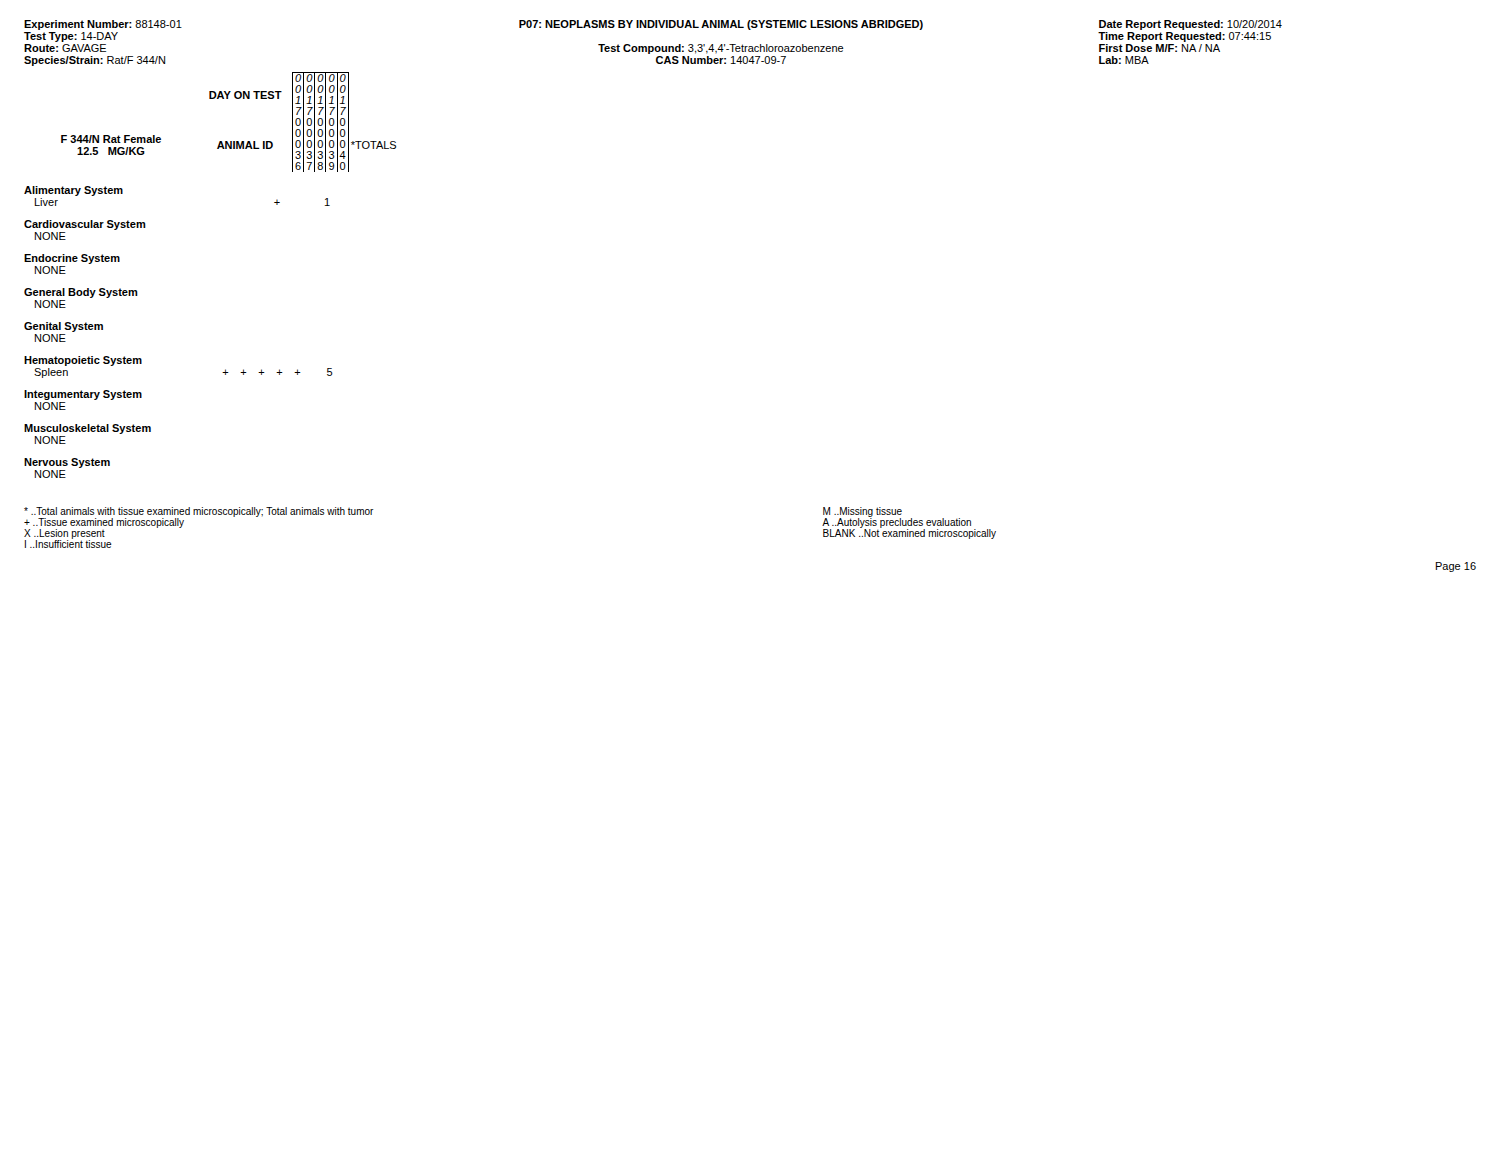| Experiment Number: 88148-01 Test Type: 14-DAY Route: GAVAGE Species/Strain: Rat/F 344/N | P07: NEOPLASMS BY INDIVIDUAL ANIMAL (SYSTEMIC LESIONS ABRIDGED) Test Compound: 3,3',4,4'-Tetrachloroazobenzene CAS Number: 14047-09-7 | Date Report Requested: 10/20/2014 Time Report Requested: 07:44:15 First Dose M/F: NA / NA Lab: MBA |
| | DAY ON TEST | 0 0 1 7 | 0 0 1 7 | 0 0 1 7 | 0 0 1 7 | 0 0 1 7 | |
| F 344/N Rat Female 12.5 MG/KG | ANIMAL ID | 0 0 0 3 6 | 0 0 0 3 7 | 0 0 0 3 8 | 0 0 0 3 9 | 0 0 0 4 0 | *TOTALS |
Alimentary System
Liver + 1
Cardiovascular System
NONE
Endocrine System
NONE
General Body System
NONE
Genital System
NONE
Hematopoietic System
Spleen +++++ 5
Integumentary System
NONE
Musculoskeletal System
NONE
Nervous System
NONE
| * ..Total animals with tissue examined microscopically; Total animals with tumor + ..Tissue examined microscopically X ..Lesion present I ..Insufficient tissue | M ..Missing tissue A ..Autolysis precludes evaluation BLANK ..Not examined microscopically |
Page 16